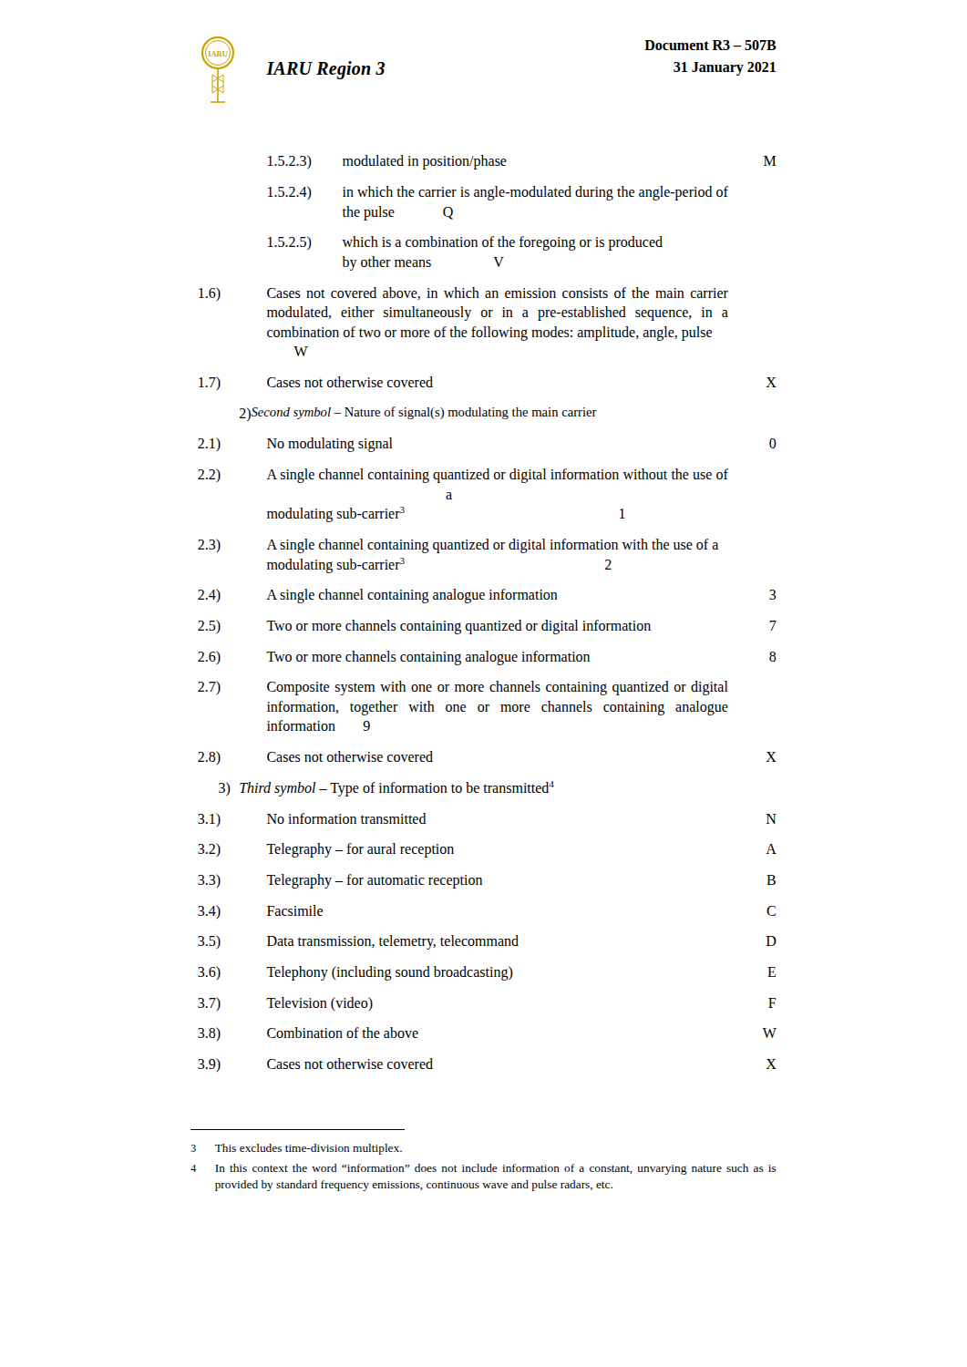IARU
IARU Region 3
Document R3 – 507B
31 January 2021
1.5.2.3)
modulated in position/phase
M
1.5.2.4)
in which the carrier is angle-modulated during the angle-period of the pulse Q
1.5.2.5)
which is a combination of the foregoing or is produced
by other means V
1.6)
Cases not covered above, in which an emission consists of the main carrier modulated, either simultaneously or in a pre-established sequence, in a combination of two or more of the following modes: amplitude, angle, pulse
W
1.7)
Cases not otherwise covered
X
2)
Second symbol – Nature of signal(s) modulating the main carrier
2.1)
No modulating signal
0
2.2)
A single channel containing quantized or digital information without the use of a
modulating sub-carrier3 1
2.3)
A single channel containing quantized or digital information with the use of a
modulating sub-carrier3 2
2.4)
A single channel containing analogue information
3
2.5)
Two or more channels containing quantized or digital information
7
2.6)
Two or more channels containing analogue information
8
2.7)
Composite system with one or more channels containing quantized or digital information, together with one or more channels containing analogue information 9
2.8)
Cases not otherwise covered
X
3)
Third symbol – Type of information to be transmitted4
3.1)
No information transmitted
N
3.2)
Telegraphy – for aural reception
A
3.3)
Telegraphy – for automatic reception
B
3.4)
Facsimile
C
3.5)
Data transmission, telemetry, telecommand
D
3.6)
Telephony (including sound broadcasting)
E
3.7)
Television (video)
F
3.8)
Combination of the above
W
3.9)
Cases not otherwise covered
X
3
This excludes time-division multiplex.
4
In this context the word “information” does not include information of a constant, unvarying nature such as is provided by standard frequency emissions, continuous wave and pulse radars, etc.